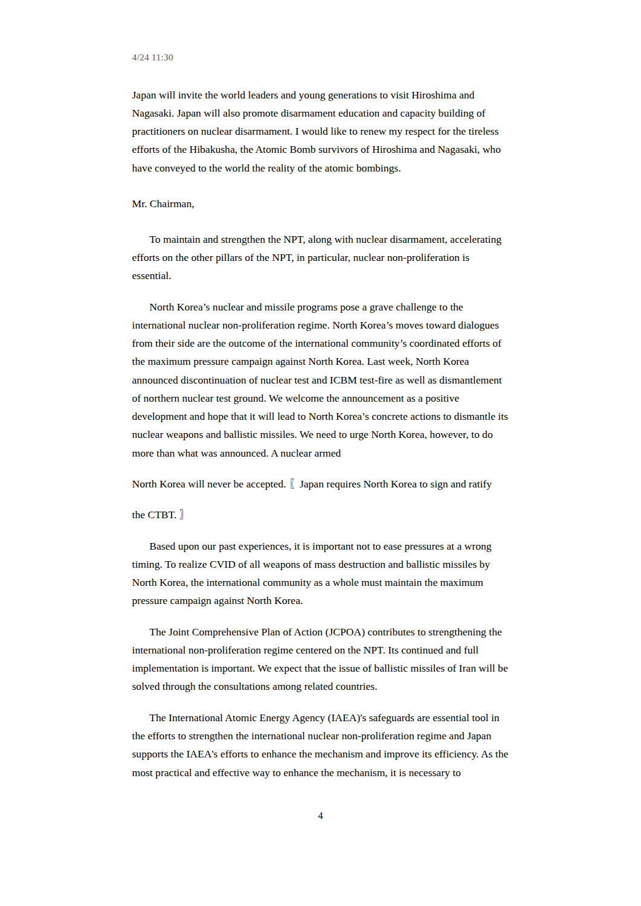4/24 11:30
Japan will invite the world leaders and young generations to visit Hiroshima and Nagasaki. Japan will also promote disarmament education and capacity building of practitioners on nuclear disarmament. I would like to renew my respect for the tireless efforts of the Hibakusha, the Atomic Bomb survivors of Hiroshima and Nagasaki, who have conveyed to the world the reality of the atomic bombings.
Mr. Chairman,
To maintain and strengthen the NPT, along with nuclear disarmament, accelerating efforts on the other pillars of the NPT, in particular, nuclear non-proliferation is essential.
North Korea’s nuclear and missile programs pose a grave challenge to the international nuclear non-proliferation regime. North Korea’s moves toward dialogues from their side are the outcome of the international community’s coordinated efforts of the maximum pressure campaign against North Korea. Last week, North Korea announced discontinuation of nuclear test and ICBM test-fire as well as dismantlement of northern nuclear test ground. We welcome the announcement as a positive development and hope that it will lead to North Korea’s concrete actions to dismantle its nuclear weapons and ballistic missiles. We need to urge North Korea, however, to do more than what was announced. A nuclear armed
North Korea will never be accepted. 〖Japan requires North Korea to sign and ratify
the CTBT. 〗
Based upon our past experiences, it is important not to ease pressures at a wrong timing. To realize CVID of all weapons of mass destruction and ballistic missiles by North Korea, the international community as a whole must maintain the maximum pressure campaign against North Korea.
The Joint Comprehensive Plan of Action (JCPOA) contributes to strengthening the international non-proliferation regime centered on the NPT. Its continued and full implementation is important. We expect that the issue of ballistic missiles of Iran will be solved through the consultations among related countries.
The International Atomic Energy Agency (IAEA)'s safeguards are essential tool in the efforts to strengthen the international nuclear non-proliferation regime and Japan supports the IAEA's efforts to enhance the mechanism and improve its efficiency. As the most practical and effective way to enhance the mechanism, it is necessary to
4